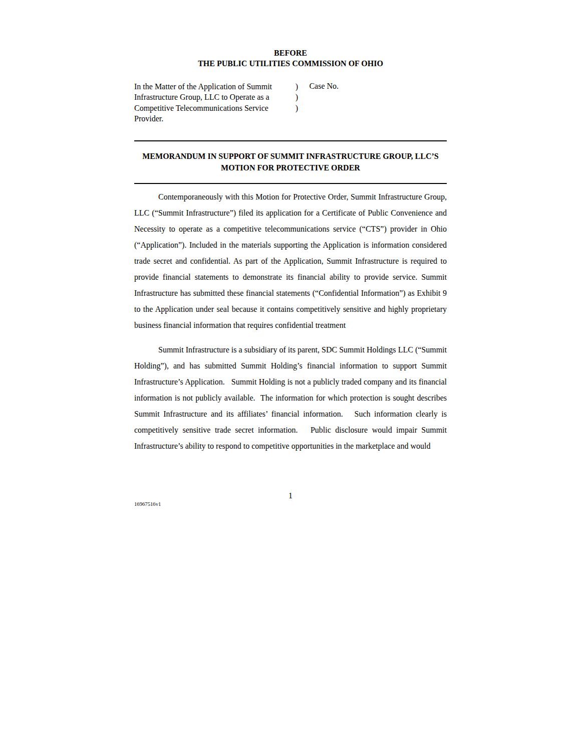BEFORE
THE PUBLIC UTILITIES COMMISSION OF OHIO
| In the Matter of the Application of Summit Infrastructure Group, LLC to Operate as a Competitive Telecommunications Service Provider. | ) ) ) | Case No. |
MEMORANDUM IN SUPPORT OF SUMMIT INFRASTRUCTURE GROUP, LLC’S
MOTION FOR PROTECTIVE ORDER
Contemporaneously with this Motion for Protective Order, Summit Infrastructure Group, LLC (“Summit Infrastructure”) filed its application for a Certificate of Public Convenience and Necessity to operate as a competitive telecommunications service (“CTS”) provider in Ohio (“Application”). Included in the materials supporting the Application is information considered trade secret and confidential. As part of the Application, Summit Infrastructure is required to provide financial statements to demonstrate its financial ability to provide service. Summit Infrastructure has submitted these financial statements (“Confidential Information”) as Exhibit 9 to the Application under seal because it contains competitively sensitive and highly proprietary business financial information that requires confidential treatment
Summit Infrastructure is a subsidiary of its parent, SDC Summit Holdings LLC (“Summit Holding”), and has submitted Summit Holding’s financial information to support Summit Infrastructure’s Application. Summit Holding is not a publicly traded company and its financial information is not publicly available. The information for which protection is sought describes Summit Infrastructure and its affiliates’ financial information. Such information clearly is competitively sensitive trade secret information. Public disclosure would impair Summit Infrastructure’s ability to respond to competitive opportunities in the marketplace and would
1
16967516v1